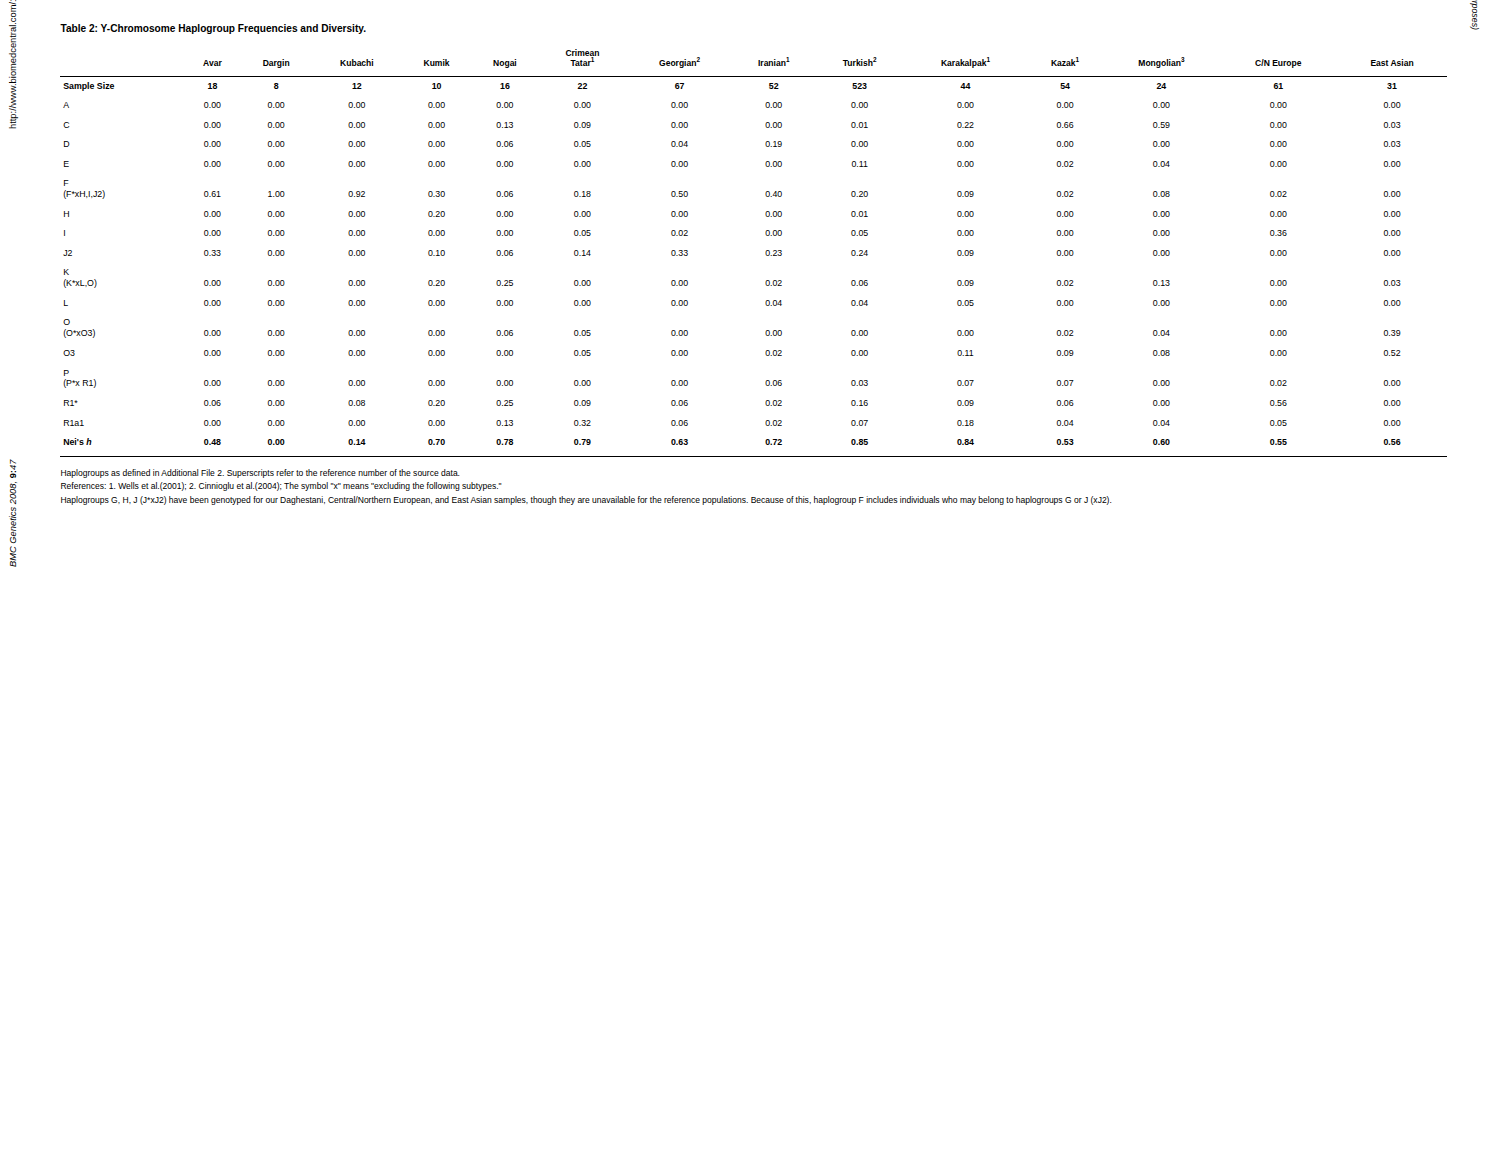http://www.biomedcentral.com/1471-2156/9/47
BMC Genetics 2008, 9: 47
Page 6 of 13 (page number not for citation purposes)
Table 2: Y-Chromosome Haplogroup Frequencies and Diversity.
| | Avar | Dargin | Kubachi | Kumik | Nogai | Crimean Tatar 1 | Georgian 2 | Iranian 1 | Turkish 2 | Karakalpak 1 | Kazak 1 | Mongolian 3 | C/N Europe | East Asian |
| --- | --- | --- | --- | --- | --- | --- | --- | --- | --- | --- | --- | --- | --- | --- |
| Sample Size | 18 | 8 | 12 | 10 | 16 | 22 | 67 | 52 | 523 | 44 | 54 | 24 | 61 | 31 |
| A | 0.00 | 0.00 | 0.00 | 0.00 | 0.00 | 0.00 | 0.00 | 0.00 | 0.00 | 0.00 | 0.00 | 0.00 | 0.00 | 0.00 |
| C | 0.00 | 0.00 | 0.00 | 0.00 | 0.13 | 0.09 | 0.00 | 0.00 | 0.01 | 0.22 | 0.66 | 0.59 | 0.00 | 0.03 |
| D | 0.00 | 0.00 | 0.00 | 0.00 | 0.06 | 0.05 | 0.04 | 0.19 | 0.00 | 0.00 | 0.00 | 0.00 | 0.00 | 0.03 |
| E | 0.00 | 0.00 | 0.00 | 0.00 | 0.00 | 0.00 | 0.00 | 0.00 | 0.11 | 0.00 | 0.02 | 0.04 | 0.00 | 0.00 |
| F (F*xH,I,J2) | 0.61 | 1.00 | 0.92 | 0.30 | 0.06 | 0.18 | 0.50 | 0.40 | 0.20 | 0.09 | 0.02 | 0.08 | 0.02 | 0.00 |
| H | 0.00 | 0.00 | 0.00 | 0.20 | 0.00 | 0.00 | 0.00 | 0.00 | 0.01 | 0.00 | 0.00 | 0.00 | 0.00 | 0.00 |
| I | 0.00 | 0.00 | 0.00 | 0.00 | 0.00 | 0.05 | 0.02 | 0.00 | 0.05 | 0.00 | 0.00 | 0.00 | 0.36 | 0.00 |
| J2 | 0.33 | 0.00 | 0.00 | 0.10 | 0.06 | 0.14 | 0.33 | 0.23 | 0.24 | 0.09 | 0.00 | 0.00 | 0.00 | 0.00 |
| K (K*xL,O) | 0.00 | 0.00 | 0.00 | 0.20 | 0.25 | 0.00 | 0.00 | 0.02 | 0.06 | 0.09 | 0.02 | 0.13 | 0.00 | 0.03 |
| L | 0.00 | 0.00 | 0.00 | 0.00 | 0.00 | 0.00 | 0.00 | 0.04 | 0.04 | 0.05 | 0.00 | 0.00 | 0.00 | 0.00 |
| O (O*xO3) | 0.00 | 0.00 | 0.00 | 0.00 | 0.06 | 0.05 | 0.00 | 0.00 | 0.00 | 0.00 | 0.02 | 0.04 | 0.00 | 0.39 |
| O3 | 0.00 | 0.00 | 0.00 | 0.00 | 0.00 | 0.05 | 0.00 | 0.02 | 0.00 | 0.11 | 0.09 | 0.08 | 0.00 | 0.52 |
| P (P*x R1) | 0.00 | 0.00 | 0.00 | 0.00 | 0.00 | 0.00 | 0.00 | 0.06 | 0.03 | 0.07 | 0.07 | 0.00 | 0.02 | 0.00 |
| R1* | 0.06 | 0.00 | 0.08 | 0.20 | 0.25 | 0.09 | 0.06 | 0.02 | 0.16 | 0.09 | 0.06 | 0.00 | 0.56 | 0.00 |
| R1a1 | 0.00 | 0.00 | 0.00 | 0.00 | 0.13 | 0.32 | 0.06 | 0.02 | 0.07 | 0.18 | 0.04 | 0.04 | 0.05 | 0.00 |
| Nei's h | 0.48 | 0.00 | 0.14 | 0.70 | 0.78 | 0.79 | 0.63 | 0.72 | 0.85 | 0.84 | 0.53 | 0.60 | 0.55 | 0.56 |
Haplogroups as defined in Additional File 2. Superscripts refer to the reference number of the source data.
References: 1. Wells et al.(2001); 2. Cinnioglu et al.(2004); The symbol "x" means "excluding the following subtypes."
Haplogroups G, H, J (J*xJ2) have been genotyped for our Daghestani, Central/Northern European, and East Asian samples, though they are unavailable for the reference populations. Because of this, haplogroup F includes individuals who may belong to haplogroups G or J (xJ2).